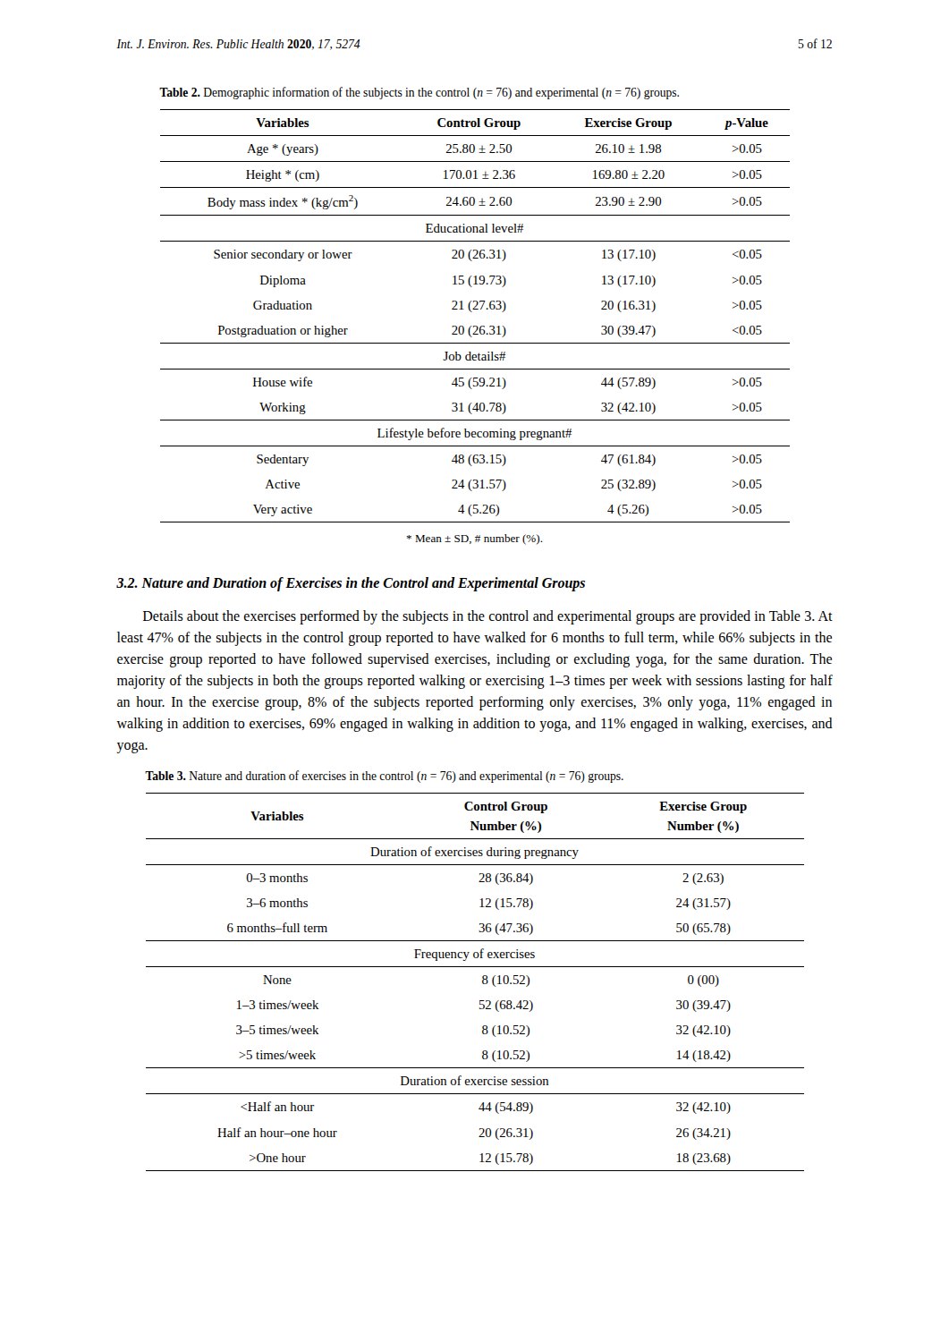Int. J. Environ. Res. Public Health 2020, 17, 5274
5 of 12
Table 2. Demographic information of the subjects in the control ( n = 76) and experimental ( n = 76) groups.
| Variables | Control Group | Exercise Group | p -Value |
| --- | --- | --- | --- |
| Age * (years) | 25.80 ± 2.50 | 26.10 ± 1.98 | >0.05 |
| Height * (cm) | 170.01 ± 2.36 | 169.80 ± 2.20 | >0.05 |
| Body mass index * (kg/cm 2 ) | 24.60 ± 2.60 | 23.90 ± 2.90 | >0.05 |
| Educational level# |
| Senior secondary or lower | 20 (26.31) | 13 (17.10) | <0.05 |
| Diploma | 15 (19.73) | 13 (17.10) | >0.05 |
| Graduation | 21 (27.63) | 20 (16.31) | >0.05 |
| Postgraduation or higher | 20 (26.31) | 30 (39.47) | <0.05 |
| Job details# |
| House wife | 45 (59.21) | 44 (57.89) | >0.05 |
| Working | 31 (40.78) | 32 (42.10) | >0.05 |
| Lifestyle before becoming pregnant# |
| Sedentary | 48 (63.15) | 47 (61.84) | >0.05 |
| Active | 24 (31.57) | 25 (32.89) | >0.05 |
| Very active | 4 (5.26) | 4 (5.26) | >0.05 |
* Mean ± SD, # number (%).
3.2. Nature and Duration of Exercises in the Control and Experimental Groups
Details about the exercises performed by the subjects in the control and experimental groups are provided in Table 3. At least 47% of the subjects in the control group reported to have walked for 6 months to full term, while 66% subjects in the exercise group reported to have followed supervised exercises, including or excluding yoga, for the same duration. The majority of the subjects in both the groups reported walking or exercising 1–3 times per week with sessions lasting for half an hour. In the exercise group, 8% of the subjects reported performing only exercises, 3% only yoga, 11% engaged in walking in addition to exercises, 69% engaged in walking in addition to yoga, and 11% engaged in walking, exercises, and yoga.
Table 3. Nature and duration of exercises in the control ( n = 76) and experimental ( n = 76) groups.
| Variables | Control Group Number (%) | Exercise Group Number (%) |
| --- | --- | --- |
| Duration of exercises during pregnancy |
| 0–3 months | 28 (36.84) | 2 (2.63) |
| 3–6 months | 12 (15.78) | 24 (31.57) |
| 6 months–full term | 36 (47.36) | 50 (65.78) |
| Frequency of exercises |
| None | 8 (10.52) | 0 (00) |
| 1–3 times/week | 52 (68.42) | 30 (39.47) |
| 3–5 times/week | 8 (10.52) | 32 (42.10) |
| >5 times/week | 8 (10.52) | 14 (18.42) |
| Duration of exercise session |
| <Half an hour | 44 (54.89) | 32 (42.10) |
| Half an hour–one hour | 20 (26.31) | 26 (34.21) |
| >One hour | 12 (15.78) | 18 (23.68) |